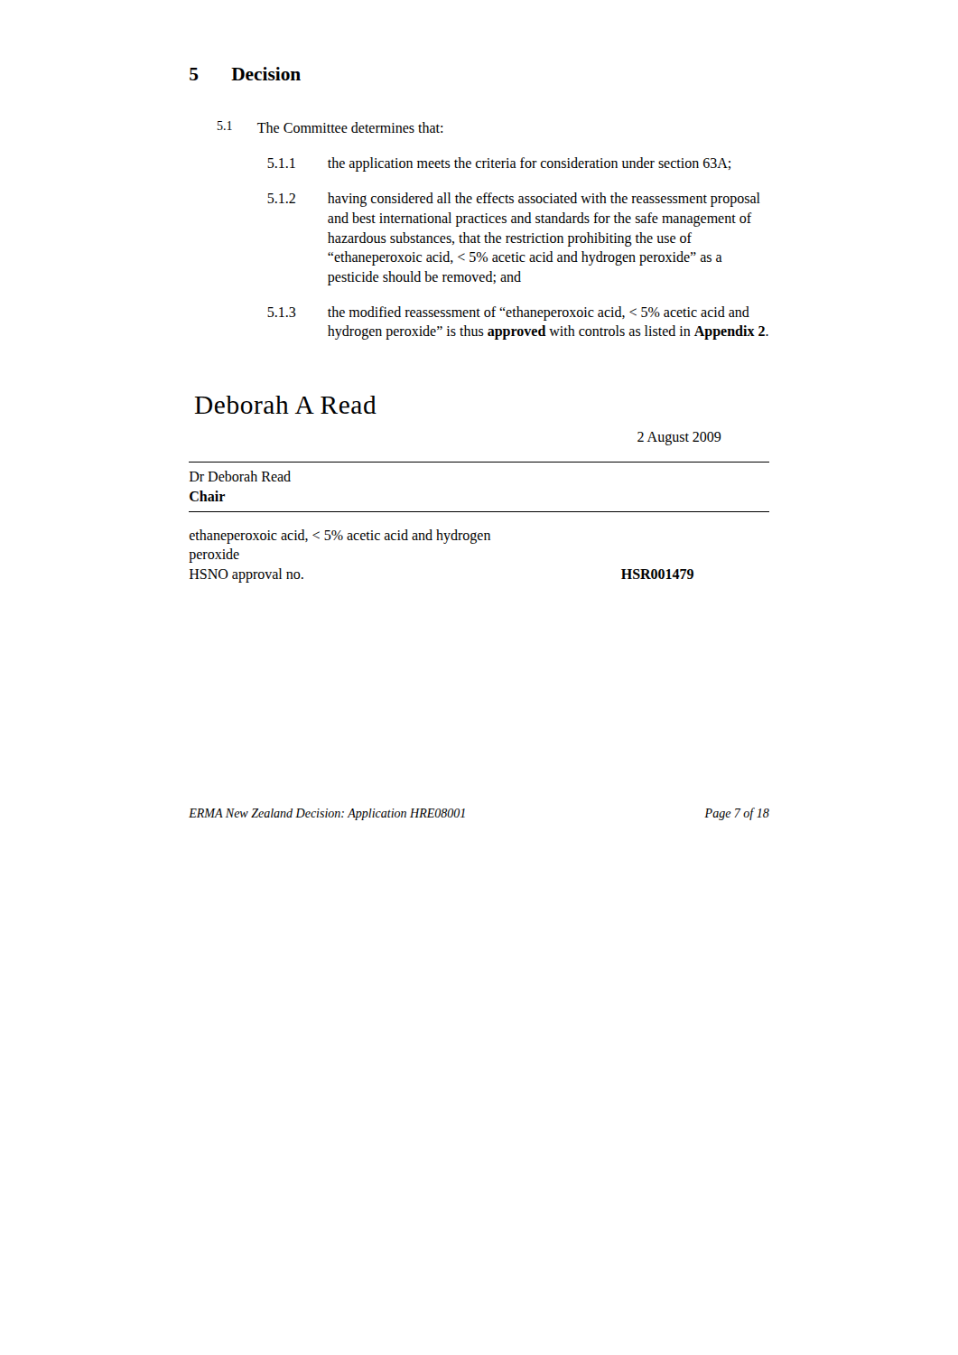5 Decision
5.1
The Committee determines that:
5.1.1
the application meets the criteria for consideration under section 63A;
5.1.2
having considered all the effects associated with the reassessment proposal and best international practices and standards for the safe management of hazardous substances, that the restriction prohibiting the use of “ethaneperoxoic acid, < 5% acetic acid and hydrogen peroxide” as a pesticide should be removed; and
5.1.3
the modified reassessment of “ethaneperoxoic acid, < 5% acetic acid and hydrogen peroxide” is thus approved with controls as listed in Appendix 2.
Deborah A Read
2 August 2009
Dr Deborah Read
Chair
ethaneperoxoic acid, < 5% acetic acid and hydrogen peroxide
HSNO approval no.
HSR001479
ERMA New Zealand Decision: Application HRE08001
Page 7 of 18